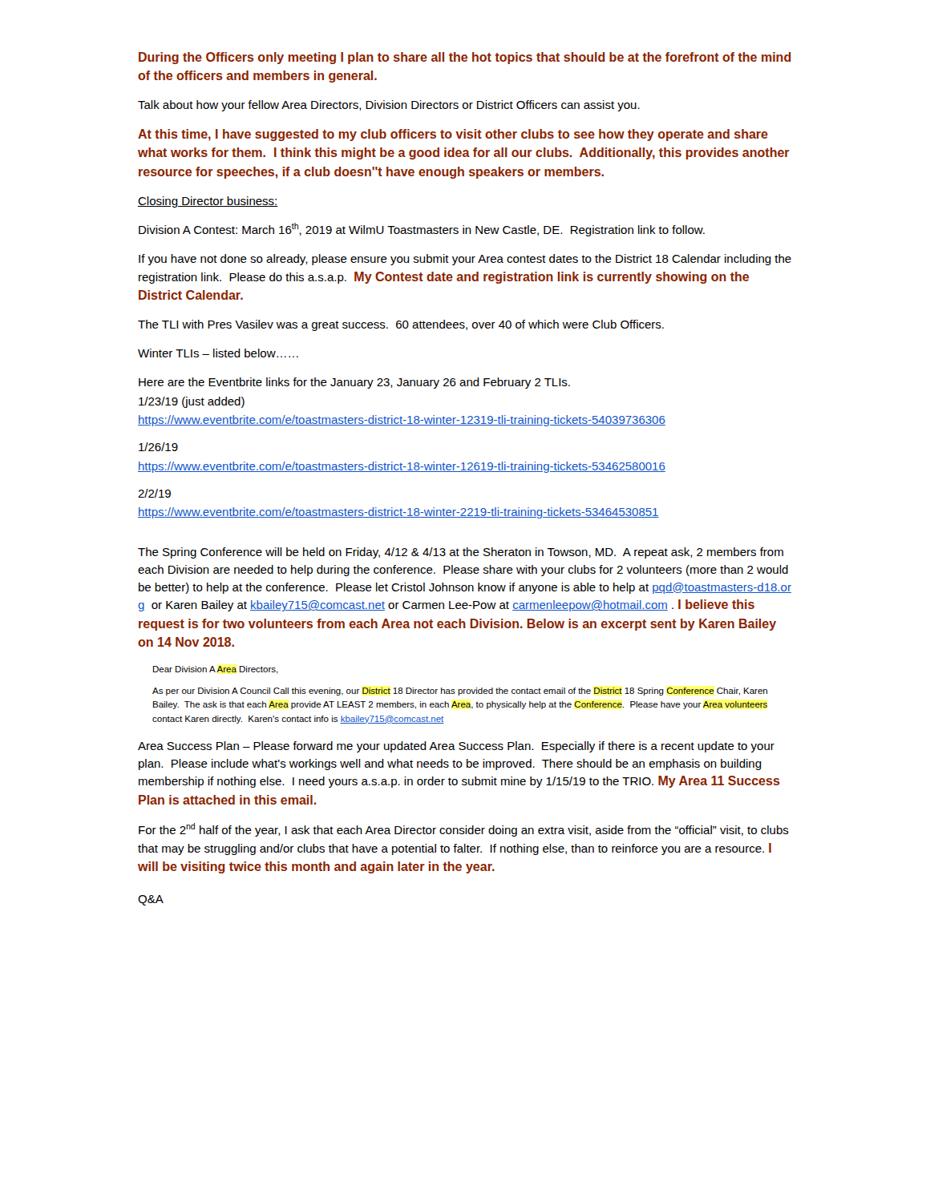During the Officers only meeting I plan to share all the hot topics that should be at the forefront of the mind of the officers and members in general.
Talk about how your fellow Area Directors, Division Directors or District Officers can assist you.
At this time, I have suggested to my club officers to visit other clubs to see how they operate and share what works for them. I think this might be a good idea for all our clubs. Additionally, this provides another resource for speeches, if a club doesn''t have enough speakers or members.
Closing Director business:
Division A Contest: March 16th, 2019 at WilmU Toastmasters in New Castle, DE. Registration link to follow.
If you have not done so already, please ensure you submit your Area contest dates to the District 18 Calendar including the registration link. Please do this a.s.a.p. My Contest date and registration link is currently showing on the District Calendar.
The TLI with Pres Vasilev was a great success. 60 attendees, over 40 of which were Club Officers.
Winter TLIs – listed below……
Here are the Eventbrite links for the January 23, January 26 and February 2 TLIs.
1/23/19 (just added)
https://www.eventbrite.com/e/toastmasters-district-18-winter-12319-tli-training-tickets-54039736306
1/26/19
https://www.eventbrite.com/e/toastmasters-district-18-winter-12619-tli-training-tickets-53462580016
2/2/19
https://www.eventbrite.com/e/toastmasters-district-18-winter-2219-tli-training-tickets-53464530851
The Spring Conference will be held on Friday, 4/12 & 4/13 at the Sheraton in Towson, MD. A repeat ask, 2 members from each Division are needed to help during the conference. Please share with your clubs for 2 volunteers (more than 2 would be better) to help at the conference. Please let Cristol Johnson know if anyone is able to help at pqd@toastmasters-d18.org or Karen Bailey at kbailey715@comcast.net or Carmen Lee-Pow at carmenleepow@hotmail.com . I believe this request is for two volunteers from each Area not each Division. Below is an excerpt sent by Karen Bailey on 14 Nov 2018.
Dear Division A Area Directors,
As per our Division A Council Call this evening, our District 18 Director has provided the contact email of the District 18 Spring Conference Chair, Karen Bailey. The ask is that each Area provide AT LEAST 2 members, in each Area, to physically help at the Conference. Please have your Area volunteers contact Karen directly. Karen's contact info is kbailey715@comcast.net
Area Success Plan – Please forward me your updated Area Success Plan. Especially if there is a recent update to your plan. Please include what's workings well and what needs to be improved. There should be an emphasis on building membership if nothing else. I need yours a.s.a.p. in order to submit mine by 1/15/19 to the TRIO. My Area 11 Success Plan is attached in this email.
For the 2nd half of the year, I ask that each Area Director consider doing an extra visit, aside from the “official” visit, to clubs that may be struggling and/or clubs that have a potential to falter. If nothing else, than to reinforce you are a resource. I will be visiting twice this month and again later in the year.
Q&A